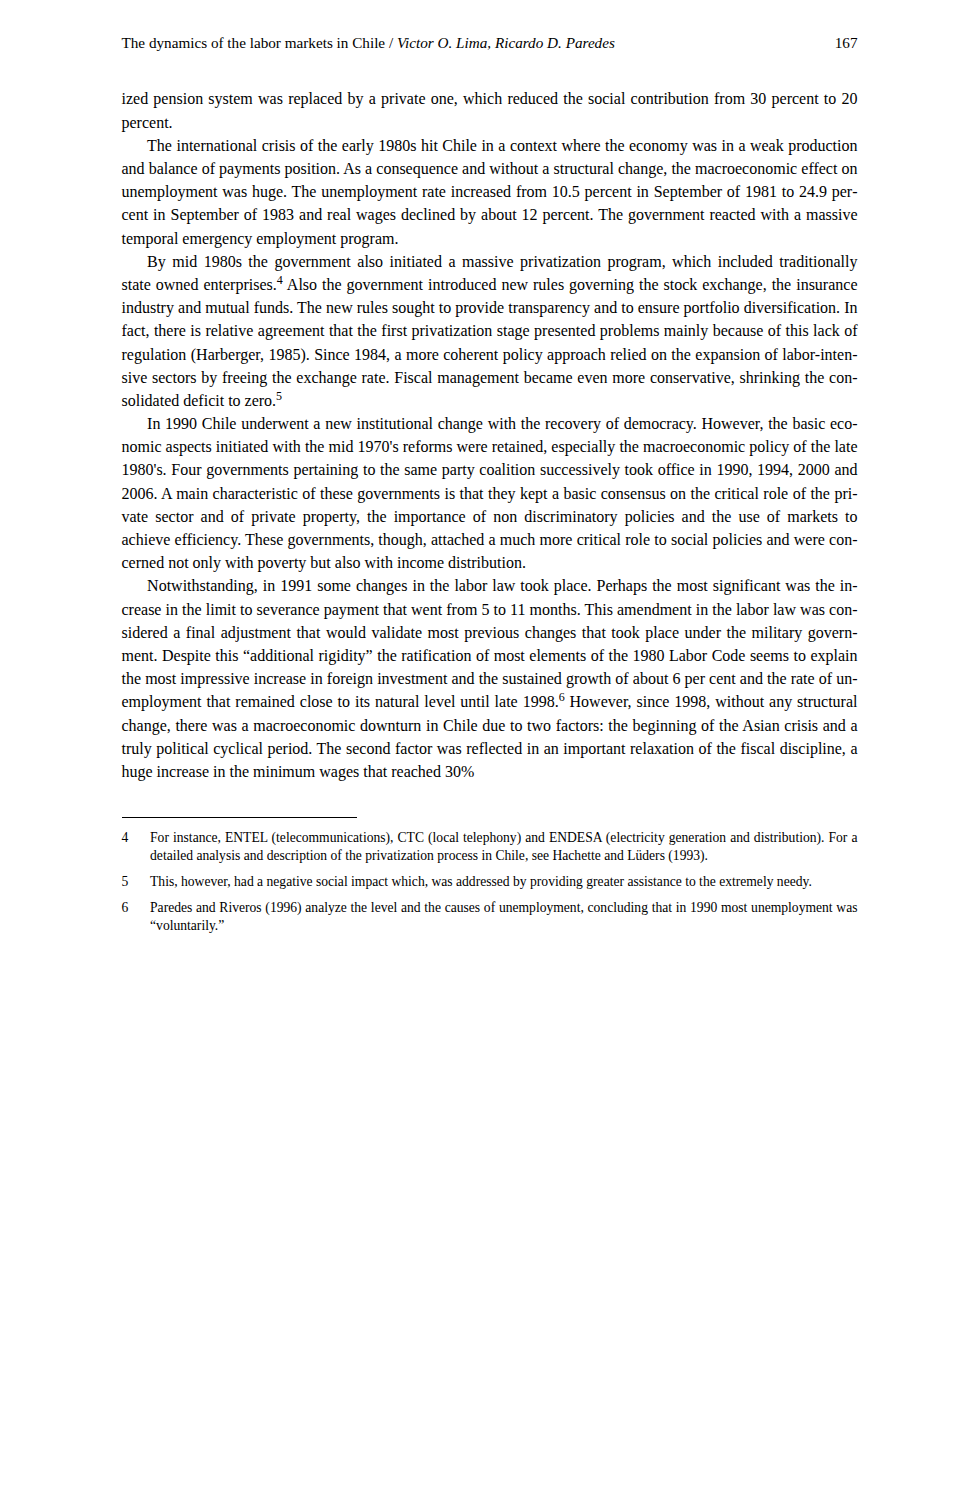167 The dynamics of the labor markets in Chile / Victor O. Lima, Ricardo D. Paredes
ized pension system was replaced by a private one, which reduced the social contribution from 30 percent to 20 percent.
The international crisis of the early 1980s hit Chile in a context where the economy was in a weak production and balance of payments position. As a consequence and without a structural change, the macroeconomic effect on unemployment was huge. The unemployment rate increased from 10.5 percent in September of 1981 to 24.9 percent in September of 1983 and real wages declined by about 12 percent. The government reacted with a massive temporal emergency employment program.
By mid 1980s the government also initiated a massive privatization program, which included traditionally state owned enterprises.4 Also the government introduced new rules governing the stock exchange, the insurance industry and mutual funds. The new rules sought to provide transparency and to ensure portfolio diversification. In fact, there is relative agreement that the first privatization stage presented problems mainly because of this lack of regulation (Harberger, 1985). Since 1984, a more coherent policy approach relied on the expansion of labor-intensive sectors by freeing the exchange rate. Fiscal management became even more conservative, shrinking the consolidated deficit to zero.5
In 1990 Chile underwent a new institutional change with the recovery of democracy. However, the basic economic aspects initiated with the mid 1970's reforms were retained, especially the macroeconomic policy of the late 1980's. Four governments pertaining to the same party coalition successively took office in 1990, 1994, 2000 and 2006. A main characteristic of these governments is that they kept a basic consensus on the critical role of the private sector and of private property, the importance of non discriminatory policies and the use of markets to achieve efficiency. These governments, though, attached a much more critical role to social policies and were concerned not only with poverty but also with income distribution.
Notwithstanding, in 1991 some changes in the labor law took place. Perhaps the most significant was the increase in the limit to severance payment that went from 5 to 11 months. This amendment in the labor law was considered a final adjustment that would validate most previous changes that took place under the military government. Despite this “additional rigidity” the ratification of most elements of the 1980 Labor Code seems to explain the most impressive increase in foreign investment and the sustained growth of about 6 per cent and the rate of unemployment that remained close to its natural level until late 1998.6 However, since 1998, without any structural change, there was a macroeconomic downturn in Chile due to two factors: the beginning of the Asian crisis and a truly political cyclical period. The second factor was reflected in an important relaxation of the fiscal discipline, a huge increase in the minimum wages that reached 30%
4 For instance, ENTEL (telecommunications), CTC (local telephony) and ENDESA (electricity generation and distribution). For a detailed analysis and description of the privatization process in Chile, see Hachette and Lüders (1993).
5 This, however, had a negative social impact which, was addressed by providing greater assistance to the extremely needy.
6 Paredes and Riveros (1996) analyze the level and the causes of unemployment, concluding that in 1990 most unemployment was “voluntarily.”